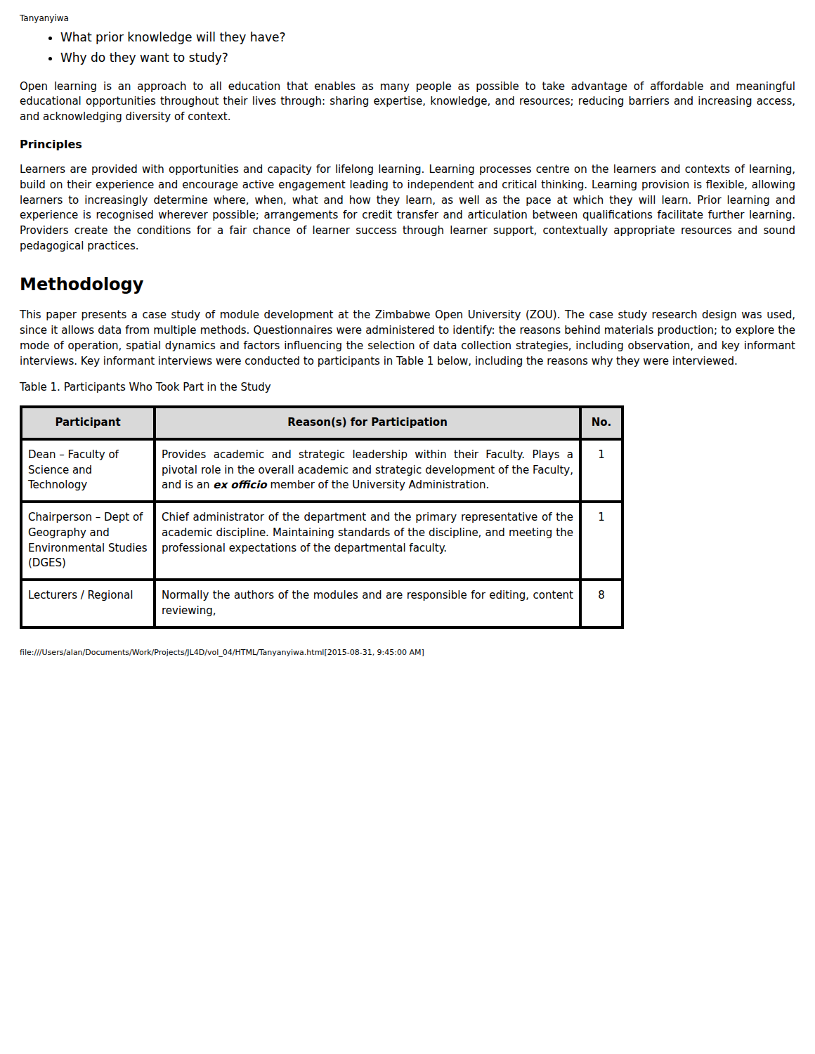Tanyanyiwa
What prior knowledge will they have?
Why do they want to study?
Open learning is an approach to all education that enables as many people as possible to take advantage of affordable and meaningful educational opportunities throughout their lives through: sharing expertise, knowledge, and resources; reducing barriers and increasing access, and acknowledging diversity of context.
Principles
Learners are provided with opportunities and capacity for lifelong learning. Learning processes centre on the learners and contexts of learning, build on their experience and encourage active engagement leading to independent and critical thinking. Learning provision is flexible, allowing learners to increasingly determine where, when, what and how they learn, as well as the pace at which they will learn. Prior learning and experience is recognised wherever possible; arrangements for credit transfer and articulation between qualifications facilitate further learning. Providers create the conditions for a fair chance of learner success through learner support, contextually appropriate resources and sound pedagogical practices.
Methodology
This paper presents a case study of module development at the Zimbabwe Open University (ZOU). The case study research design was used, since it allows data from multiple methods. Questionnaires were administered to identify: the reasons behind materials production; to explore the mode of operation, spatial dynamics and factors influencing the selection of data collection strategies, including observation, and key informant interviews. Key informant interviews were conducted to participants in Table 1 below, including the reasons why they were interviewed.
Table 1. Participants Who Took Part in the Study
| Participant | Reason(s) for Participation | No. |
| --- | --- | --- |
| Dean – Faculty of Science and Technology | Provides academic and strategic leadership within their Faculty. Plays a pivotal role in the overall academic and strategic development of the Faculty, and is an ex officio member of the University Administration. | 1 |
| Chairperson – Dept of Geography and Environmental Studies (DGES) | Chief administrator of the department and the primary representative of the academic discipline. Maintaining standards of the discipline, and meeting the professional expectations of the departmental faculty. | 1 |
| Lecturers / Regional | Normally the authors of the modules and are responsible for editing, content reviewing, | 8 |
file:///Users/alan/Documents/Work/Projects/JL4D/vol_04/HTML/Tanyanyiwa.html[2015-08-31, 9:45:00 AM]